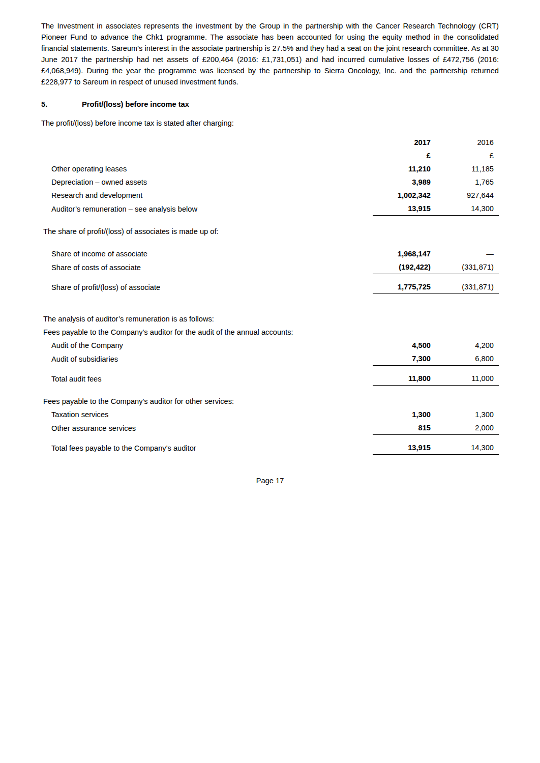The Investment in associates represents the investment by the Group in the partnership with the Cancer Research Technology (CRT) Pioneer Fund to advance the Chk1 programme. The associate has been accounted for using the equity method in the consolidated financial statements. Sareum's interest in the associate partnership is 27.5% and they had a seat on the joint research committee. As at 30 June 2017 the partnership had net assets of £200,464 (2016: £1,731,051) and had incurred cumulative losses of £472,756 (2016: £4,068,949). During the year the programme was licensed by the partnership to Sierra Oncology, Inc. and the partnership returned £228,977 to Sareum in respect of unused investment funds.
5. Profit/(loss) before income tax
The profit/(loss) before income tax is stated after charging:
| | 2017 | 2016 |
| | £ | £ |
| Other operating leases | 11,210 | 11,185 |
| Depreciation – owned assets | 3,989 | 1,765 |
| Research and development | 1,002,342 | 927,644 |
| Auditor’s remuneration – see analysis below | 13,915 | 14,300 |
| The share of profit/(loss) of associates is made up of: | | |
| Share of income of associate | 1,968,147 | — |
| Share of costs of associate | (192,422) | (331,871) |
| Share of profit/(loss) of associate | 1,775,725 | (331,871) |
| The analysis of auditor’s remuneration is as follows: | | |
| Fees payable to the Company's auditor for the audit of the annual accounts: | | |
| Audit of the Company | 4,500 | 4,200 |
| Audit of subsidiaries | 7,300 | 6,800 |
| Total audit fees | 11,800 | 11,000 |
| Fees payable to the Company's auditor for other services: | | |
| Taxation services | 1,300 | 1,300 |
| Other assurance services | 815 | 2,000 |
| Total fees payable to the Company's auditor | 13,915 | 14,300 |
Page 17